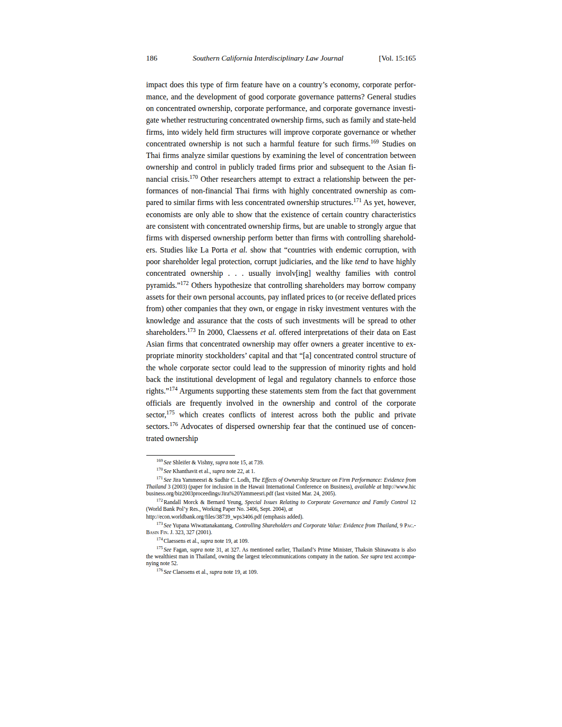186 Southern California Interdisciplinary Law Journal [Vol. 15:165
impact does this type of firm feature have on a country’s economy, corporate performance, and the development of good corporate governance patterns? General studies on concentrated ownership, corporate performance, and corporate governance investigate whether restructuring concentrated ownership firms, such as family and state-held firms, into widely held firm structures will improve corporate governance or whether concentrated ownership is not such a harmful feature for such firms.169 Studies on Thai firms analyze similar questions by examining the level of concentration between ownership and control in publicly traded firms prior and subsequent to the Asian financial crisis.170 Other researchers attempt to extract a relationship between the performances of non-financial Thai firms with highly concentrated ownership as compared to similar firms with less concentrated ownership structures.171 As yet, however, economists are only able to show that the existence of certain country characteristics are consistent with concentrated ownership firms, but are unable to strongly argue that firms with dispersed ownership perform better than firms with controlling shareholders. Studies like La Porta et al. show that “countries with endemic corruption, with poor shareholder legal protection, corrupt judiciaries, and the like tend to have highly concentrated ownership . . . usually involv[ing] wealthy families with control pyramids.”172 Others hypothesize that controlling shareholders may borrow company assets for their own personal accounts, pay inflated prices to (or receive deflated prices from) other companies that they own, or engage in risky investment ventures with the knowledge and assurance that the costs of such investments will be spread to other shareholders.173 In 2000, Claessens et al. offered interpretations of their data on East Asian firms that concentrated ownership may offer owners a greater incentive to expropriate minority stockholders’ capital and that “[a] concentrated control structure of the whole corporate sector could lead to the suppression of minority rights and hold back the institutional development of legal and regulatory channels to enforce those rights.”174 Arguments supporting these statements stem from the fact that government officials are frequently involved in the ownership and control of the corporate sector,175 which creates conflicts of interest across both the public and private sectors.176 Advocates of dispersed ownership fear that the continued use of concentrated ownership
169 See Shleifer & Vishny, supra note 15, at 739.
170 See Khanthavit et al., supra note 22, at 1.
171 See Jira Yammeesri & Sudhir C. Lodh, The Effects of Ownership Structure on Firm Performance: Evidence from Thailand 3 (2003) (paper for inclusion in the Hawaii International Conference on Business), available at http://www.hicbusiness.org/biz2003proceedings/Jira%20Yammeesri.pdf (last visited Mar. 24, 2005).
172 Randall Morck & Bernard Yeung, Special Issues Relating to Corporate Governance and Family Control 12 (World Bank Pol’y Res., Working Paper No. 3406, Sept. 2004), at
http://econ.worldbank.org/files/38739_wps3406.pdf (emphasis added).
173 See Yupana Wiwattanakantang, Controlling Shareholders and Corporate Value: Evidence from Thailand, 9 Pac.-Basin Fin. J. 323, 327 (2001).
174 Claessens et al., supra note 19, at 109.
175 See Fagan, supra note 31, at 327. As mentioned earlier, Thailand’s Prime Minister, Thaksin Shinawatra is also the wealthiest man in Thailand, owning the largest telecommunications company in the nation. See supra text accompanying note 52.
176 See Claessens et al., supra note 19, at 109.